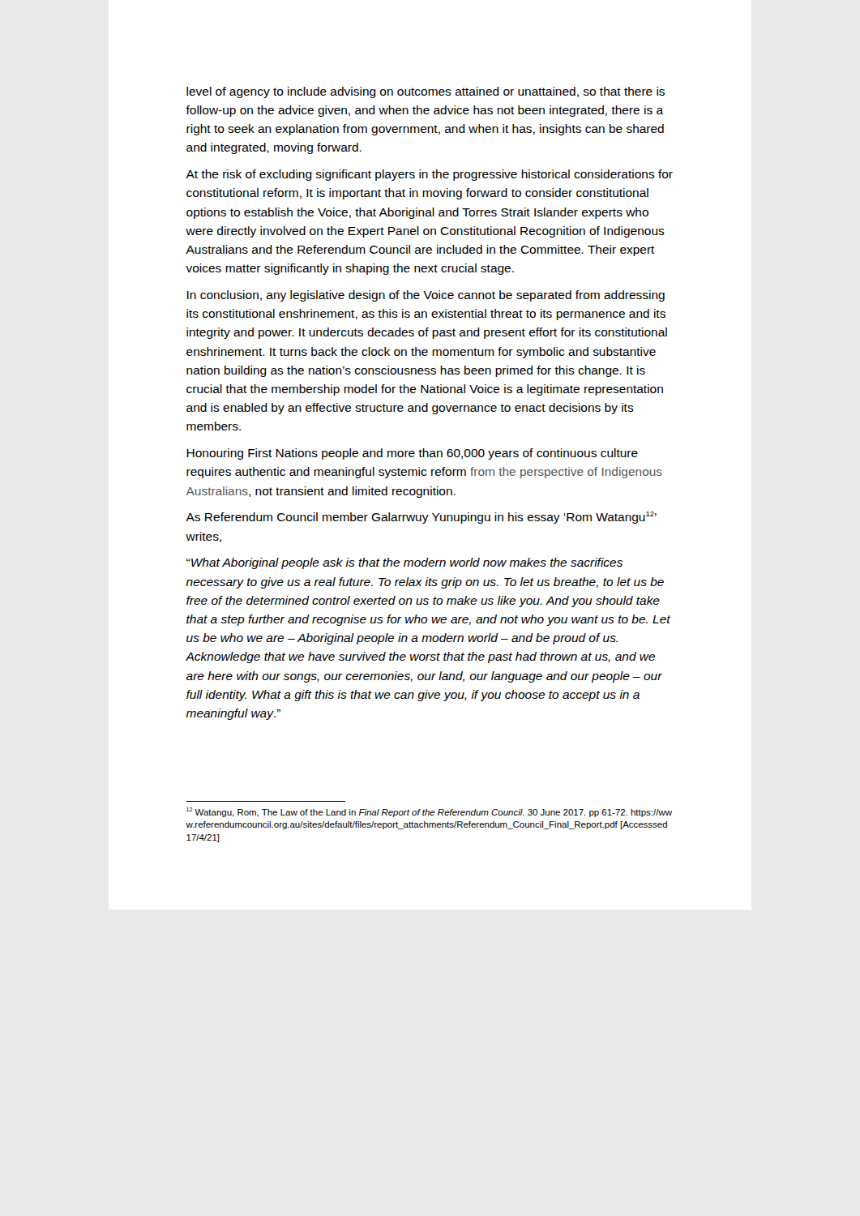level of agency to include advising on outcomes attained or unattained, so that there is follow-up on the advice given, and when the advice has not been integrated, there is a right to seek an explanation from government, and when it has, insights can be shared and integrated, moving forward.
At the risk of excluding significant players in the progressive historical considerations for constitutional reform, It is important that in moving forward to consider constitutional options to establish the Voice, that Aboriginal and Torres Strait Islander experts who were directly involved on the Expert Panel on Constitutional Recognition of Indigenous Australians and the Referendum Council are included in the Committee. Their expert voices matter significantly in shaping the next crucial stage.
In conclusion, any legislative design of the Voice cannot be separated from addressing its constitutional enshrinement, as this is an existential threat to its permanence and its integrity and power. It undercuts decades of past and present effort for its constitutional enshrinement. It turns back the clock on the momentum for symbolic and substantive nation building as the nation’s consciousness has been primed for this change. It is crucial that the membership model for the National Voice is a legitimate representation and is enabled by an effective structure and governance to enact decisions by its members.
Honouring First Nations people and more than 60,000 years of continuous culture requires authentic and meaningful systemic reform from the perspective of Indigenous Australians, not transient and limited recognition.
As Referendum Council member Galarrwuy Yunupingu in his essay ‘Rom Watangu12’ writes,
“What Aboriginal people ask is that the modern world now makes the sacrifices necessary to give us a real future. To relax its grip on us. To let us breathe, to let us be free of the determined control exerted on us to make us like you. And you should take that a step further and recognise us for who we are, and not who you want us to be. Let us be who we are – Aboriginal people in a modern world – and be proud of us. Acknowledge that we have survived the worst that the past had thrown at us, and we are here with our songs, our ceremonies, our land, our language and our people – our full identity. What a gift this is that we can give you, if you choose to accept us in a meaningful way.”
12 Watangu, Rom, The Law of the Land in Final Report of the Referendum Council. 30 June 2017. pp 61-72. https://www.referendumcouncil.org.au/sites/default/files/report_attachments/Referendum_Council_Final_Report.pdf [Accesssed 17/4/21]